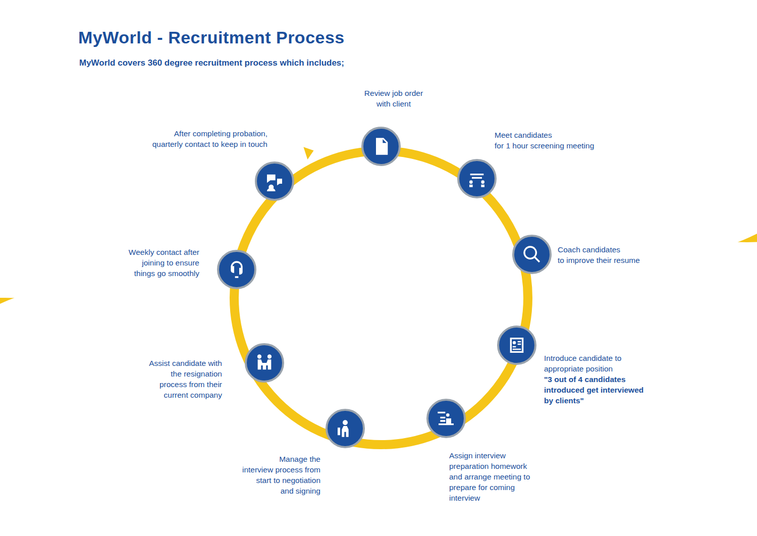MyWorld - Recruitment Process
MyWorld covers 360 degree recruitment process which includes;
Review job order
with client
Meet candidates
for 1 hour screening meeting
Coach candidates
to improve their resume
Introduce candidate to
appropriate position
"3 out of 4 candidates
introduced get interviewed
by clients"
Assign interview
preparation homework
and arrange meeting to
prepare for coming
interview
Manage the
interview process from
start to negotiation
and signing
Assist candidate with
the resignation
process from their
current company
Weekly contact after
joining to ensure
things go smoothly
After completing probation,
quarterly contact to keep in touch